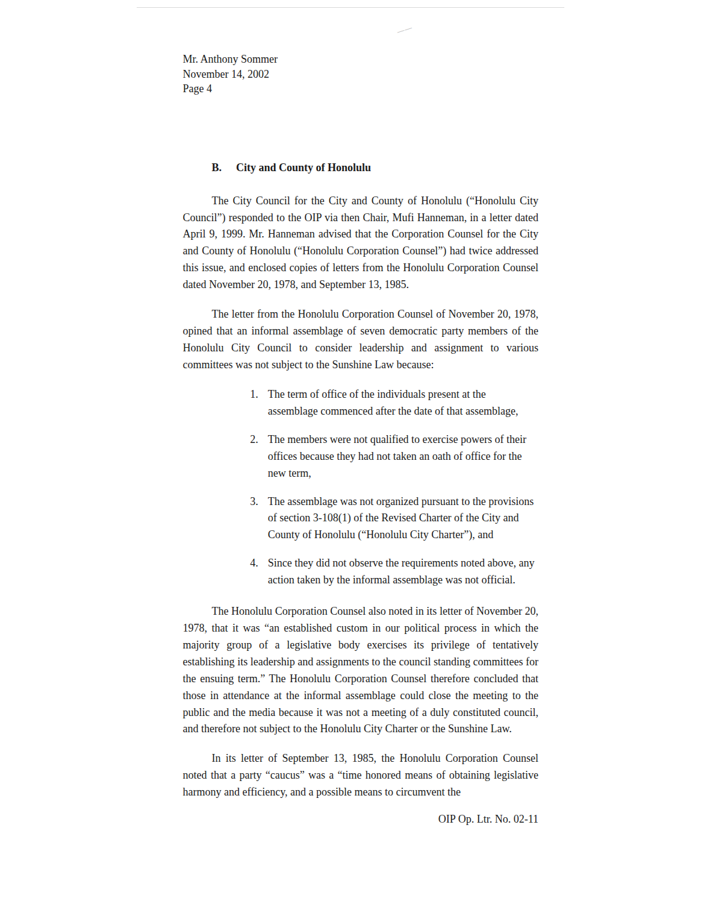——
Mr. Anthony Sommer
November 14, 2002
Page 4
B. City and County of Honolulu
The City Council for the City and County of Honolulu (“Honolulu City Council”) responded to the OIP via then Chair, Mufi Hanneman, in a letter dated April 9, 1999. Mr. Hanneman advised that the Corporation Counsel for the City and County of Honolulu (“Honolulu Corporation Counsel”) had twice addressed this issue, and enclosed copies of letters from the Honolulu Corporation Counsel dated November 20, 1978, and September 13, 1985.
The letter from the Honolulu Corporation Counsel of November 20, 1978, opined that an informal assemblage of seven democratic party members of the Honolulu City Council to consider leadership and assignment to various committees was not subject to the Sunshine Law because:
The term of office of the individuals present at the assemblage commenced after the date of that assemblage,
The members were not qualified to exercise powers of their offices because they had not taken an oath of office for the new term,
The assemblage was not organized pursuant to the provisions of section 3-108(1) of the Revised Charter of the City and County of Honolulu (“Honolulu City Charter”), and
Since they did not observe the requirements noted above, any action taken by the informal assemblage was not official.
The Honolulu Corporation Counsel also noted in its letter of November 20, 1978, that it was “an established custom in our political process in which the majority group of a legislative body exercises its privilege of tentatively establishing its leadership and assignments to the council standing committees for the ensuing term.” The Honolulu Corporation Counsel therefore concluded that those in attendance at the informal assemblage could close the meeting to the public and the media because it was not a meeting of a duly constituted council, and therefore not subject to the Honolulu City Charter or the Sunshine Law.
In its letter of September 13, 1985, the Honolulu Corporation Counsel noted that a party “caucus” was a “time honored means of obtaining legislative harmony and efficiency, and a possible means to circumvent the
OIP Op. Ltr. No. 02-11